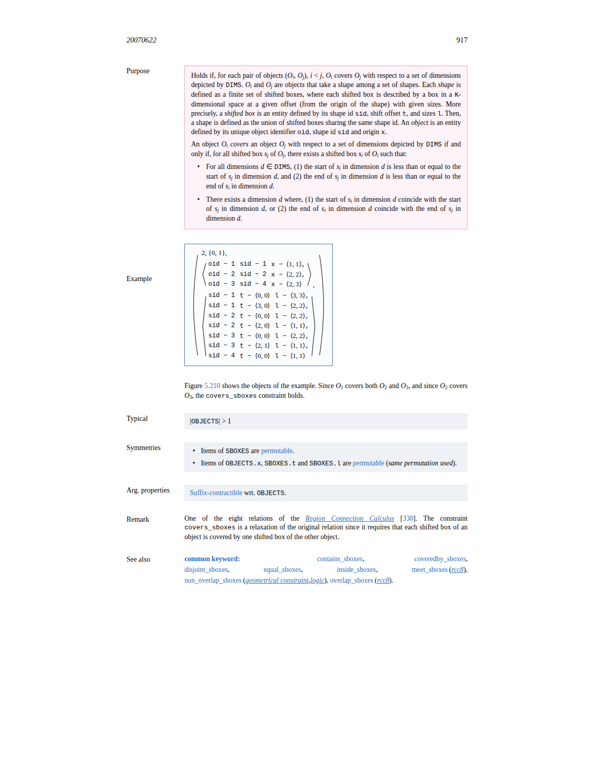20070622
917
Purpose
Holds if, for each pair of objects (Oi, Oj), i < j, Oi covers Oj with respect to a set of dimensions depicted by DIMS. Oi and Oj are objects that take a shape among a set of shapes. Each shape is defined as a finite set of shifted boxes, where each shifted box is described by a box in a K-dimensional space at a given offset (from the origin of the shape) with given sizes. More precisely, a shifted box is an entity defined by its shape id sid, shift offset t, and sizes l. Then, a shape is defined as the union of shifted boxes sharing the same shape id. An object is an entity defined by its unique object identifier oid, shape id sid and origin x.
An object Oi covers an object Oj with respect to a set of dimensions depicted by DIMS if and only if, for all shifted box sj of Oj, there exists a shifted box si of Oi such that:
For all dimensions d ∈ DIMS, (1) the start of si in dimension d is less than or equal to the start of sj in dimension d, and (2) the end of sj in dimension d is less than or equal to the end of si in dimension d.
There exists a dimension d where, (1) the start of si in dimension d coincide with the start of sj in dimension d, or (2) the end of si in dimension d coincide with the end of sj in dimension d.
Example
2, {0, 1},
| oid − 1 | sid − 1 | x − ⟨1, 1⟩ , |
| oid − 2 | sid − 2 | x − ⟨2, 2⟩ , |
| oid − 3 | sid − 4 | x − ⟨2, 3⟩ |
,
| sid − 1 | t − ⟨0, 0⟩ | l − ⟨3, 3⟩ , |
| sid − 1 | t − ⟨3, 0⟩ | l − ⟨2, 2⟩ , |
| sid − 2 | t − ⟨0, 0⟩ | l − ⟨2, 2⟩ , |
| sid − 2 | t − ⟨2, 0⟩ | l − ⟨1, 1⟩ , |
| sid − 3 | t − ⟨0, 0⟩ | l − ⟨2, 2⟩ , |
| sid − 3 | t − ⟨2, 1⟩ | l − ⟨1, 1⟩ , |
| sid − 4 | t − ⟨0, 0⟩ | l − ⟨1, 1⟩ |
Figure 5.210 shows the objects of the example. Since O 1 covers both O 2 and O 3, and since O 2 covers O 3, the covers_sboxes constraint holds.
Typical
|OBJECTS| > 1
Symmetries
Items of SBOXES are permutable.
Items of OBJECTS.x, SBOXES.t and SBOXES.l are permutable (same permutation used).
Arg. properties
Suffix-contractible wrt. OBJECTS.
Remark
One of the eight relations of the Region Connection Calculus [338]. The constraint covers_sboxes is a relaxation of the original relation since it requires that each shifted box of an object is covered by one shifted box of the other object.
See also
common keyword: contains_sboxes, coveredby_sboxes,
disjoint_sboxes, equal_sboxes, inside_sboxes, meet_sboxes (rcc8),
non_overlap_sboxes (geometrical constraint,logic), overlap_sboxes (rcc8).